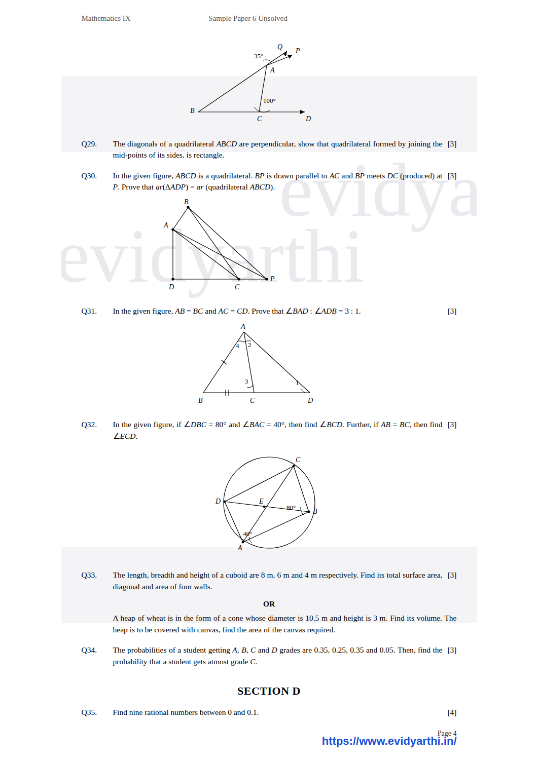evidyarthi
evidyarthi
Mathematics IX
Sample Paper 6 Unsolved
Q P A B C D 35° 100°
Q29.
[3] The diagonals of a quadrilateral ABCD are perpendicular, show that quadrilateral formed by joining the mid-points of its sides, is rectangle.
Q30.
[3] In the given figure, ABCD is a quadrilateral. BP is drawn parallel to AC and BP meets DC (produced) at P. Prove that ar(ΔADP) = ar (quadrilateral ABCD).
B A D C P
Q31.
[3] In the given figure, AB = BC and AC = CD. Prove that ∠BAD : ∠ADB = 3 : 1.
A B C D 4 2 3 1
Q32.
[3] In the given figure, if ∠DBC = 80° and ∠BAC = 40°, then find ∠BCD. Further, if AB = BC, then find ∠ECD.
C B A D E 80° 40°
Q33.
[3] The length, breadth and height of a cuboid are 8 m, 6 m and 4 m respectively. Find its total surface area, diagonal and area of four walls.
OR
A heap of wheat is in the form of a cone whose diameter is 10.5 m and height is 3 m. Find its volume. The heap is to be covered with canvas, find the area of the canvas required.
Q34.
[3] The probabilities of a student getting A, B, C and D grades are 0.35, 0.25, 0.35 and 0.05. Then, find the probability that a student gets atmost grade C.
SECTION D
Q35.
[4] Find nine rational numbers between 0 and 0.1.
Page 4
https://www.evidyarthi.in/